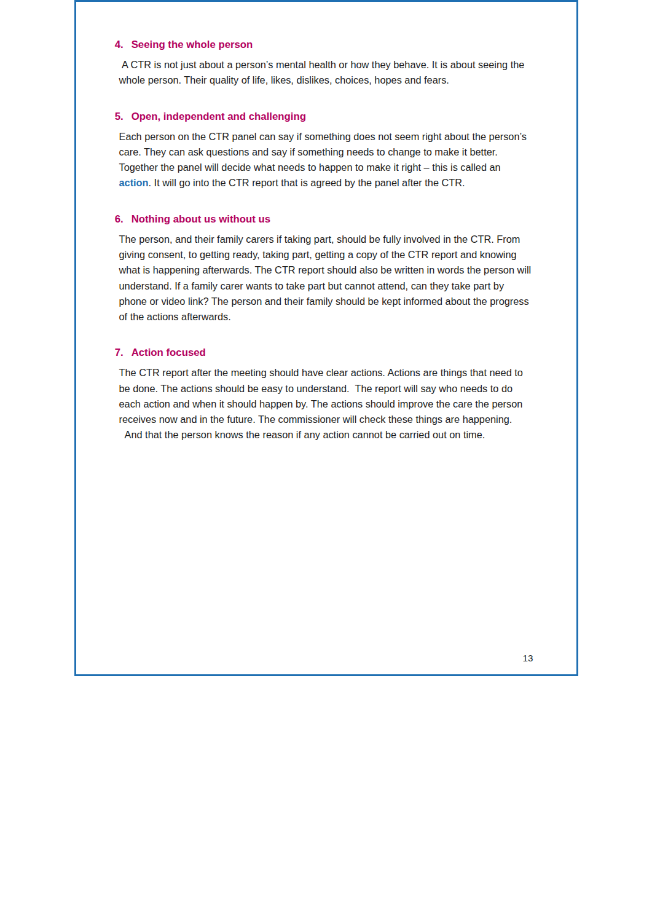4. Seeing the whole person
A CTR is not just about a person’s mental health or how they behave. It is about seeing the whole person. Their quality of life, likes, dislikes, choices, hopes and fears.
5. Open, independent and challenging
Each person on the CTR panel can say if something does not seem right about the person’s care. They can ask questions and say if something needs to change to make it better. Together the panel will decide what needs to happen to make it right – this is called an action. It will go into the CTR report that is agreed by the panel after the CTR.
6. Nothing about us without us
The person, and their family carers if taking part, should be fully involved in the CTR. From giving consent, to getting ready, taking part, getting a copy of the CTR report and knowing what is happening afterwards. The CTR report should also be written in words the person will understand. If a family carer wants to take part but cannot attend, can they take part by phone or video link? The person and their family should be kept informed about the progress of the actions afterwards.
7. Action focused
The CTR report after the meeting should have clear actions. Actions are things that need to be done. The actions should be easy to understand. The report will say who needs to do each action and when it should happen by. The actions should improve the care the person receives now and in the future. The commissioner will check these things are happening. And that the person knows the reason if any action cannot be carried out on time.
13